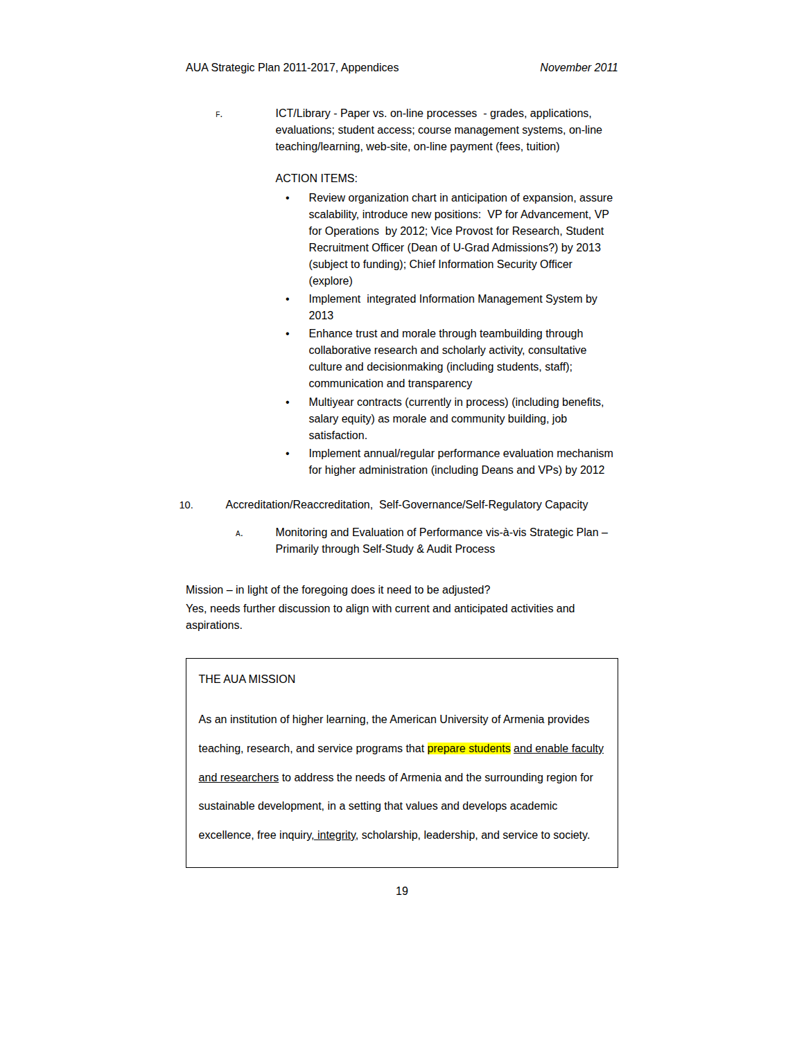AUA Strategic Plan 2011-2017, Appendices
November 2011
f. ICT/Library - Paper vs. on-line processes - grades, applications, evaluations; student access; course management systems, on-line teaching/learning, web-site, on-line payment (fees, tuition)
ACTION ITEMS:
Review organization chart in anticipation of expansion, assure scalability, introduce new positions: VP for Advancement, VP for Operations by 2012; Vice Provost for Research, Student Recruitment Officer (Dean of U-Grad Admissions?) by 2013 (subject to funding); Chief Information Security Officer (explore)
Implement integrated Information Management System by 2013
Enhance trust and morale through teambuilding through collaborative research and scholarly activity, consultative culture and decisionmaking (including students, staff); communication and transparency
Multiyear contracts (currently in process) (including benefits, salary equity) as morale and community building, job satisfaction.
Implement annual/regular performance evaluation mechanism for higher administration (including Deans and VPs) by 2012
10. Accreditation/Reaccreditation, Self-Governance/Self-Regulatory Capacity
a. Monitoring and Evaluation of Performance vis-à-vis Strategic Plan – Primarily through Self-Study & Audit Process
Mission – in light of the foregoing does it need to be adjusted?
Yes, needs further discussion to align with current and anticipated activities and aspirations.
THE AUA MISSION
As an institution of higher learning, the American University of Armenia provides teaching, research, and service programs that prepare students and enable faculty and researchers to address the needs of Armenia and the surrounding region for sustainable development, in a setting that values and develops academic excellence, free inquiry, integrity, scholarship, leadership, and service to society.
19